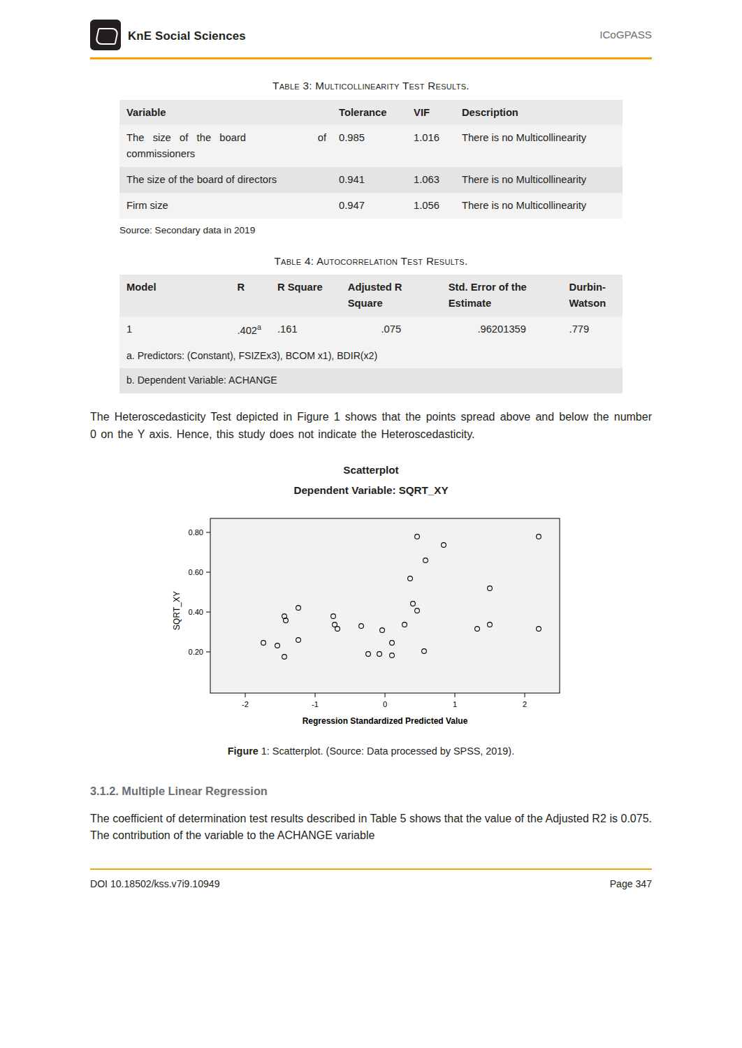KnE Social Sciences
ICoGPASS
Table 3: Multicollinearity Test Results.
| Variable | Tolerance | VIF | Description |
| --- | --- | --- | --- |
| The size of the board of commissioners | 0.985 | 1.016 | There is no Multicollinearity |
| The size of the board of directors | 0.941 | 1.063 | There is no Multicollinearity |
| Firm size | 0.947 | 1.056 | There is no Multicollinearity |
Source: Secondary data in 2019
Table 4: Autocorrelation Test Results.
| Model | R | R Square | Adjusted R Square | Std. Error of the Estimate | Durbin-Watson |
| --- | --- | --- | --- | --- | --- |
| 1 | .402 a | .161 | .075 | .96201359 | .779 |
| a. Predictors: (Constant), FSIZEx3), BCOM x1), BDIR(x2) |
| b. Dependent Variable: ACHANGE |
The Heteroscedasticity Test depicted in Figure 1 shows that the points spread above and below the number 0 on the Y axis. Hence, this study does not indicate the Heteroscedasticity.
Scatterplot
Dependent Variable: SQRT_XY
0.80 0.60 0.40 0.20 SQRT_XY -2 -1 0 1 2 Regression Standardized Predicted Value
Figure 1: Scatterplot. (Source: Data processed by SPSS, 2019).
3.1.2. Multiple Linear Regression
The coefficient of determination test results described in Table 5 shows that the value of the Adjusted R2 is 0.075. The contribution of the variable to the ACHANGE variable
DOI 10.18502/kss.v7i9.10949 Page 347